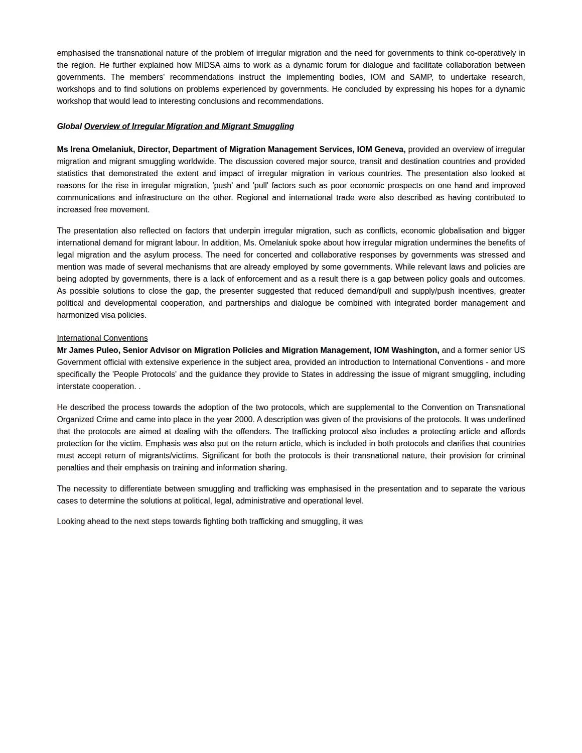emphasised the transnational nature of the problem of irregular migration and the need for governments to think co-operatively in the region. He further explained how MIDSA aims to work as a dynamic forum for dialogue and facilitate collaboration between governments. The members' recommendations instruct the implementing bodies, IOM and SAMP, to undertake research, workshops and to find solutions on problems experienced by governments. He concluded by expressing his hopes for a dynamic workshop that would lead to interesting conclusions and recommendations.
Global Overview of Irregular Migration and Migrant Smuggling
Ms Irena Omelaniuk, Director, Department of Migration Management Services, IOM Geneva, provided an overview of irregular migration and migrant smuggling worldwide. The discussion covered major source, transit and destination countries and provided statistics that demonstrated the extent and impact of irregular migration in various countries. The presentation also looked at reasons for the rise in irregular migration, 'push' and 'pull' factors such as poor economic prospects on one hand and improved communications and infrastructure on the other. Regional and international trade were also described as having contributed to increased free movement.
The presentation also reflected on factors that underpin irregular migration, such as conflicts, economic globalisation and bigger international demand for migrant labour. In addition, Ms. Omelaniuk spoke about how irregular migration undermines the benefits of legal migration and the asylum process. The need for concerted and collaborative responses by governments was stressed and mention was made of several mechanisms that are already employed by some governments. While relevant laws and policies are being adopted by governments, there is a lack of enforcement and as a result there is a gap between policy goals and outcomes. As possible solutions to close the gap, the presenter suggested that reduced demand/pull and supply/push incentives, greater political and developmental cooperation, and partnerships and dialogue be combined with integrated border management and harmonized visa policies.
International Conventions
Mr James Puleo, Senior Advisor on Migration Policies and Migration Management, IOM Washington, and a former senior US Government official with extensive experience in the subject area, provided an introduction to International Conventions - and more specifically the 'People Protocols' and the guidance they provide to States in addressing the issue of migrant smuggling, including interstate cooperation. .
He described the process towards the adoption of the two protocols, which are supplemental to the Convention on Transnational Organized Crime and came into place in the year 2000. A description was given of the provisions of the protocols. It was underlined that the protocols are aimed at dealing with the offenders. The trafficking protocol also includes a protecting article and affords protection for the victim. Emphasis was also put on the return article, which is included in both protocols and clarifies that countries must accept return of migrants/victims. Significant for both the protocols is their transnational nature, their provision for criminal penalties and their emphasis on training and information sharing.
The necessity to differentiate between smuggling and trafficking was emphasised in the presentation and to separate the various cases to determine the solutions at political, legal, administrative and operational level.
Looking ahead to the next steps towards fighting both trafficking and smuggling, it was